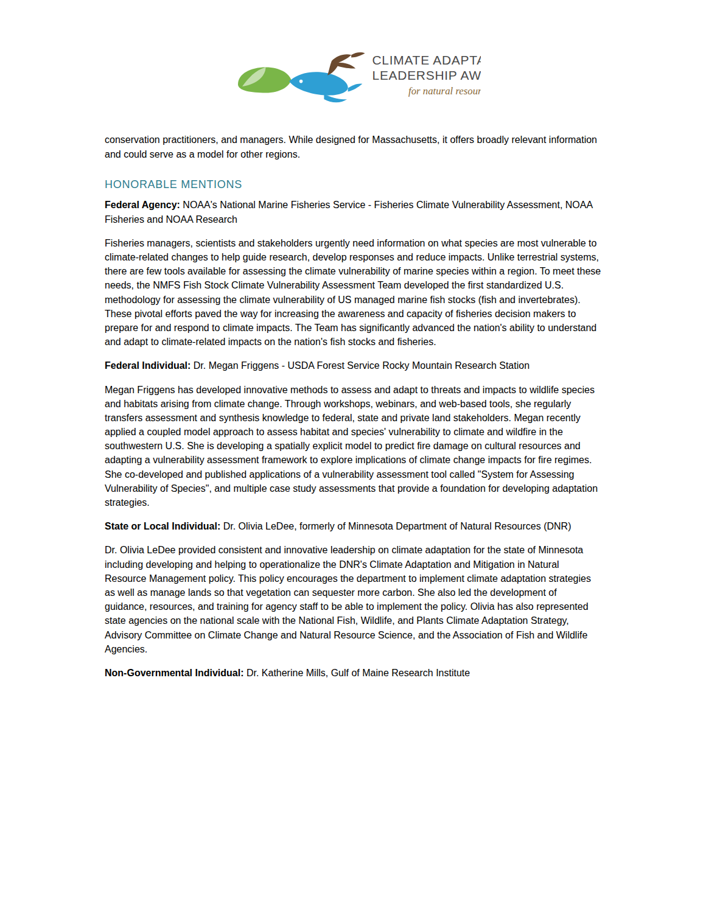CLIMATE ADAPTATION LEADERSHIP AWARD for natural resources
conservation practitioners, and managers. While designed for Massachusetts, it offers broadly relevant information and could serve as a model for other regions.
HONORABLE MENTIONS
Federal Agency: NOAA's National Marine Fisheries Service - Fisheries Climate Vulnerability Assessment, NOAA Fisheries and NOAA Research
Fisheries managers, scientists and stakeholders urgently need information on what species are most vulnerable to climate-related changes to help guide research, develop responses and reduce impacts. Unlike terrestrial systems, there are few tools available for assessing the climate vulnerability of marine species within a region. To meet these needs, the NMFS Fish Stock Climate Vulnerability Assessment Team developed the first standardized U.S. methodology for assessing the climate vulnerability of US managed marine fish stocks (fish and invertebrates). These pivotal efforts paved the way for increasing the awareness and capacity of fisheries decision makers to prepare for and respond to climate impacts. The Team has significantly advanced the nation's ability to understand and adapt to climate-related impacts on the nation's fish stocks and fisheries.
Federal Individual: Dr. Megan Friggens - USDA Forest Service Rocky Mountain Research Station
Megan Friggens has developed innovative methods to assess and adapt to threats and impacts to wildlife species and habitats arising from climate change. Through workshops, webinars, and web-based tools, she regularly transfers assessment and synthesis knowledge to federal, state and private land stakeholders. Megan recently applied a coupled model approach to assess habitat and species' vulnerability to climate and wildfire in the southwestern U.S. She is developing a spatially explicit model to predict fire damage on cultural resources and adapting a vulnerability assessment framework to explore implications of climate change impacts for fire regimes. She co-developed and published applications of a vulnerability assessment tool called "System for Assessing Vulnerability of Species", and multiple case study assessments that provide a foundation for developing adaptation strategies.
State or Local Individual: Dr. Olivia LeDee, formerly of Minnesota Department of Natural Resources (DNR)
Dr. Olivia LeDee provided consistent and innovative leadership on climate adaptation for the state of Minnesota including developing and helping to operationalize the DNR's Climate Adaptation and Mitigation in Natural Resource Management policy. This policy encourages the department to implement climate adaptation strategies as well as manage lands so that vegetation can sequester more carbon. She also led the development of guidance, resources, and training for agency staff to be able to implement the policy. Olivia has also represented state agencies on the national scale with the National Fish, Wildlife, and Plants Climate Adaptation Strategy, Advisory Committee on Climate Change and Natural Resource Science, and the Association of Fish and Wildlife Agencies.
Non-Governmental Individual: Dr. Katherine Mills, Gulf of Maine Research Institute